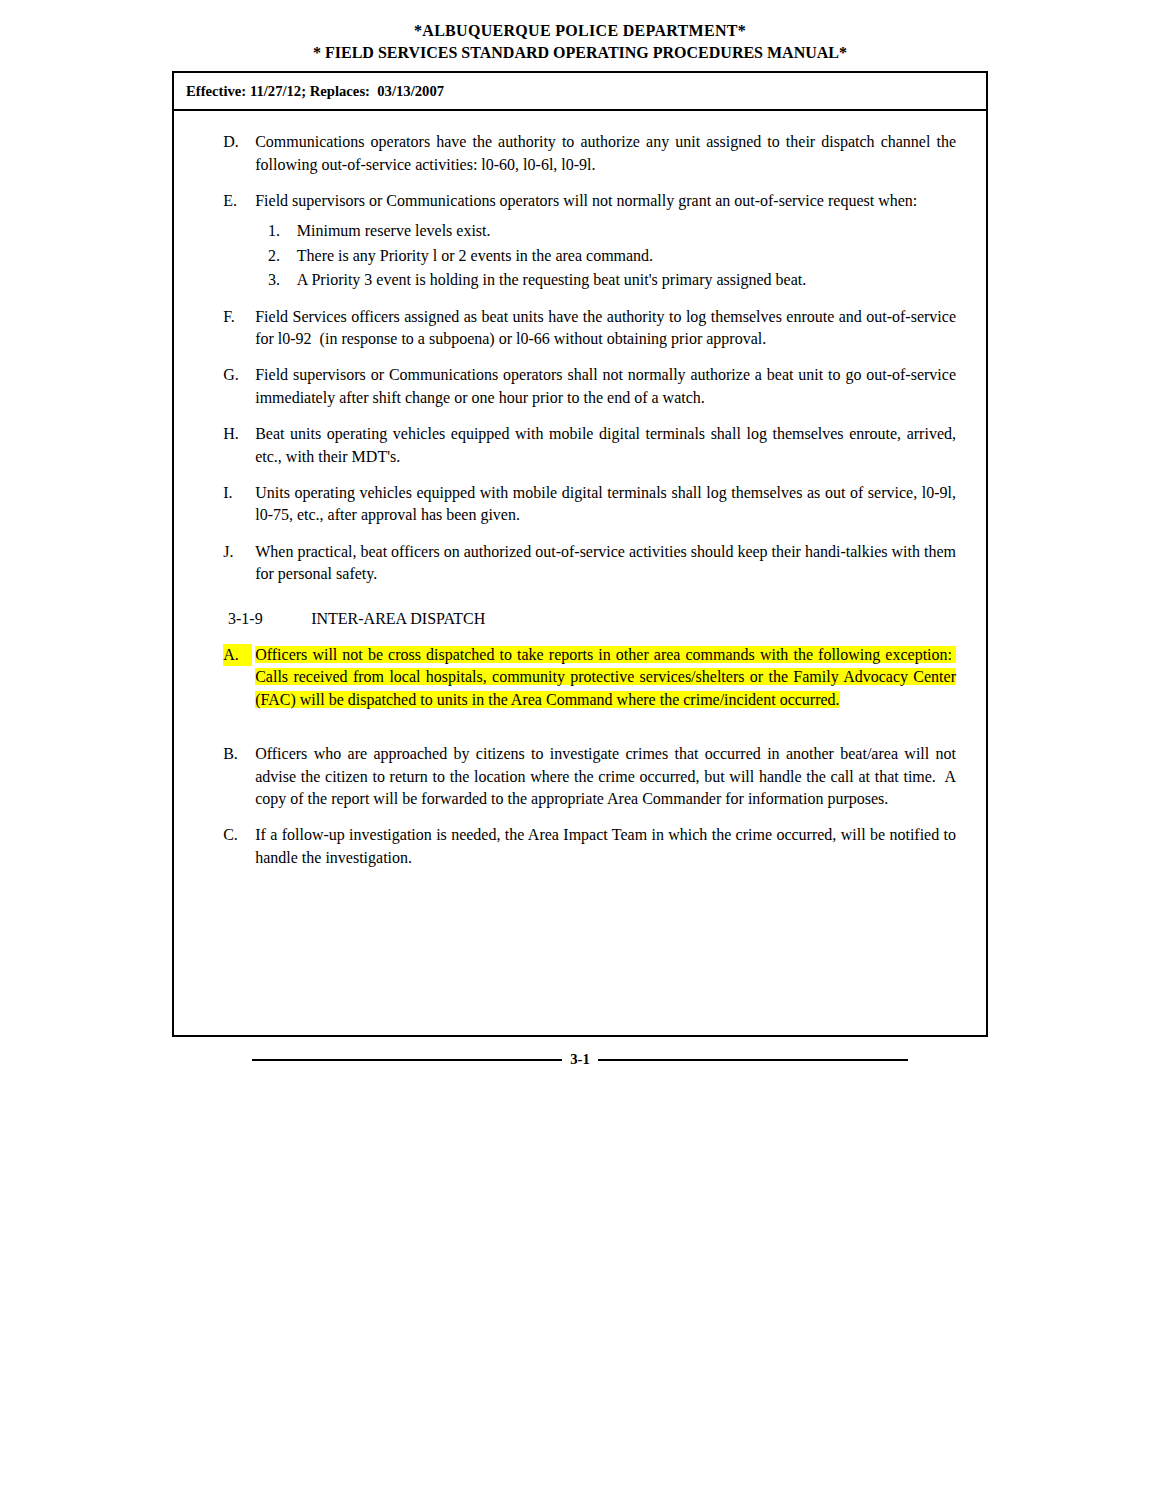*ALBUQUERQUE POLICE DEPARTMENT*
* FIELD SERVICES STANDARD OPERATING PROCEDURES MANUAL*
Effective: 11/27/12; Replaces: 03/13/2007
D. Communications operators have the authority to authorize any unit assigned to their dispatch channel the following out-of-service activities: l0-60, l0-6l, l0-9l.
E. Field supervisors or Communications operators will not normally grant an out-of-service request when:
1. Minimum reserve levels exist.
2. There is any Priority l or 2 events in the area command.
3. A Priority 3 event is holding in the requesting beat unit's primary assigned beat.
F. Field Services officers assigned as beat units have the authority to log themselves enroute and out-of-service for l0-92 (in response to a subpoena) or l0-66 without obtaining prior approval.
G. Field supervisors or Communications operators shall not normally authorize a beat unit to go out-of-service immediately after shift change or one hour prior to the end of a watch.
H. Beat units operating vehicles equipped with mobile digital terminals shall log themselves enroute, arrived, etc., with their MDT's.
I. Units operating vehicles equipped with mobile digital terminals shall log themselves as out of service, l0-9l, l0-75, etc., after approval has been given.
J. When practical, beat officers on authorized out-of-service activities should keep their handi-talkies with them for personal safety.
3-1-9 INTER-AREA DISPATCH
A. Officers will not be cross dispatched to take reports in other area commands with the following exception: Calls received from local hospitals, community protective services/shelters or the Family Advocacy Center (FAC) will be dispatched to units in the Area Command where the crime/incident occurred.
B. Officers who are approached by citizens to investigate crimes that occurred in another beat/area will not advise the citizen to return to the location where the crime occurred, but will handle the call at that time. A copy of the report will be forwarded to the appropriate Area Commander for information purposes.
C. If a follow-up investigation is needed, the Area Impact Team in which the crime occurred, will be notified to handle the investigation.
3-1